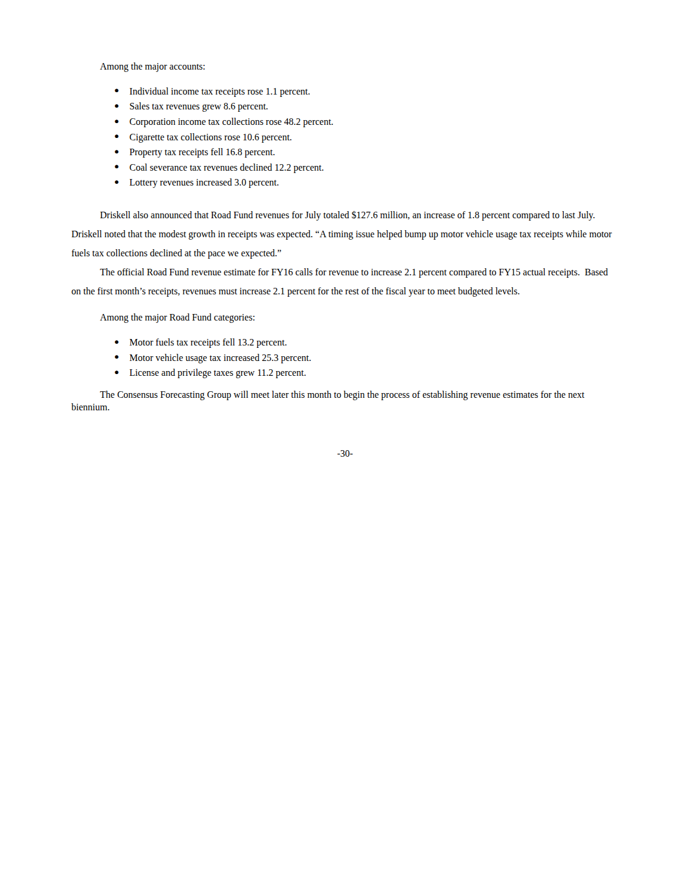Among the major accounts:
Individual income tax receipts rose 1.1 percent.
Sales tax revenues grew 8.6 percent.
Corporation income tax collections rose 48.2 percent.
Cigarette tax collections rose 10.6 percent.
Property tax receipts fell 16.8 percent.
Coal severance tax revenues declined 12.2 percent.
Lottery revenues increased 3.0 percent.
Driskell also announced that Road Fund revenues for July totaled $127.6 million, an increase of 1.8 percent compared to last July. Driskell noted that the modest growth in receipts was expected. “A timing issue helped bump up motor vehicle usage tax receipts while motor fuels tax collections declined at the pace we expected.”
The official Road Fund revenue estimate for FY16 calls for revenue to increase 2.1 percent compared to FY15 actual receipts. Based on the first month’s receipts, revenues must increase 2.1 percent for the rest of the fiscal year to meet budgeted levels.
Among the major Road Fund categories:
Motor fuels tax receipts fell 13.2 percent.
Motor vehicle usage tax increased 25.3 percent.
License and privilege taxes grew 11.2 percent.
The Consensus Forecasting Group will meet later this month to begin the process of establishing revenue estimates for the next biennium.
-30-